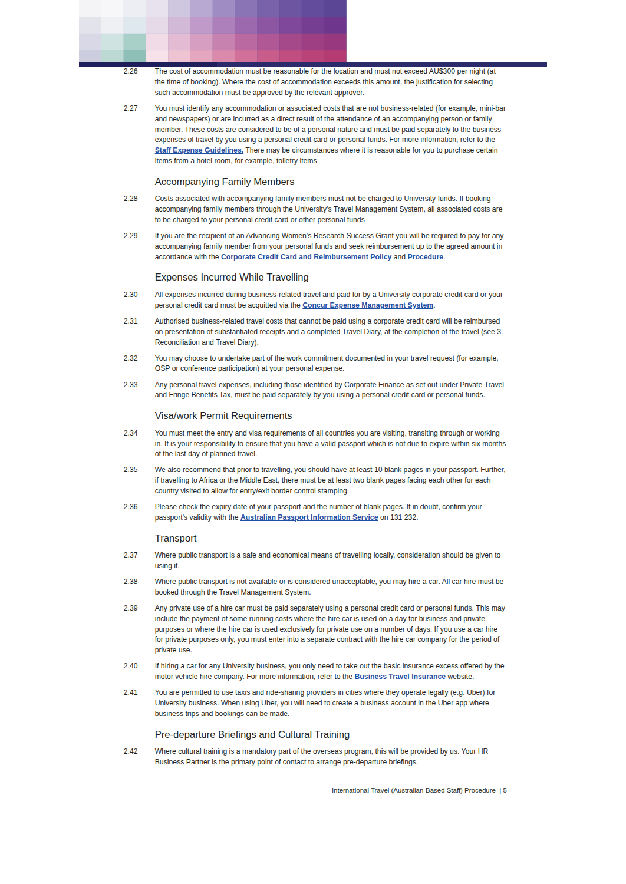2.26
The cost of accommodation must be reasonable for the location and must not exceed AU$300 per night (at the time of booking). Where the cost of accommodation exceeds this amount, the justification for selecting such accommodation must be approved by the relevant approver.
2.27
You must identify any accommodation or associated costs that are not business-related (for example, mini-bar and newspapers) or are incurred as a direct result of the attendance of an accompanying person or family member. These costs are considered to be of a personal nature and must be paid separately to the business expenses of travel by you using a personal credit card or personal funds. For more information, refer to the Staff Expense Guidelines. There may be circumstances where it is reasonable for you to purchase certain items from a hotel room, for example, toiletry items.
Accompanying Family Members
2.28
Costs associated with accompanying family members must not be charged to University funds. If booking accompanying family members through the University's Travel Management System, all associated costs are to be charged to your personal credit card or other personal funds
2.29
If you are the recipient of an Advancing Women's Research Success Grant you will be required to pay for any accompanying family member from your personal funds and seek reimbursement up to the agreed amount in accordance with the Corporate Credit Card and Reimbursement Policy and Procedure.
Expenses Incurred While Travelling
2.30
All expenses incurred during business-related travel and paid for by a University corporate credit card or your personal credit card must be acquitted via the Concur Expense Management System.
2.31
Authorised business-related travel costs that cannot be paid using a corporate credit card will be reimbursed on presentation of substantiated receipts and a completed Travel Diary, at the completion of the travel (see 3. Reconciliation and Travel Diary).
2.32
You may choose to undertake part of the work commitment documented in your travel request (for example, OSP or conference participation) at your personal expense.
2.33
Any personal travel expenses, including those identified by Corporate Finance as set out under Private Travel and Fringe Benefits Tax, must be paid separately by you using a personal credit card or personal funds.
Visa/work Permit Requirements
2.34
You must meet the entry and visa requirements of all countries you are visiting, transiting through or working in. It is your responsibility to ensure that you have a valid passport which is not due to expire within six months of the last day of planned travel.
2.35
We also recommend that prior to travelling, you should have at least 10 blank pages in your passport. Further, if travelling to Africa or the Middle East, there must be at least two blank pages facing each other for each country visited to allow for entry/exit border control stamping.
2.36
Please check the expiry date of your passport and the number of blank pages. If in doubt, confirm your passport's validity with the Australian Passport Information Service on 131 232.
Transport
2.37
Where public transport is a safe and economical means of travelling locally, consideration should be given to using it.
2.38
Where public transport is not available or is considered unacceptable, you may hire a car. All car hire must be booked through the Travel Management System.
2.39
Any private use of a hire car must be paid separately using a personal credit card or personal funds. This may include the payment of some running costs where the hire car is used on a day for business and private purposes or where the hire car is used exclusively for private use on a number of days. If you use a car hire for private purposes only, you must enter into a separate contract with the hire car company for the period of private use.
2.40
If hiring a car for any University business, you only need to take out the basic insurance excess offered by the motor vehicle hire company. For more information, refer to the Business Travel Insurance website.
2.41
You are permitted to use taxis and ride-sharing providers in cities where they operate legally (e.g. Uber) for University business. When using Uber, you will need to create a business account in the Uber app where business trips and bookings can be made.
Pre-departure Briefings and Cultural Training
2.42
Where cultural training is a mandatory part of the overseas program, this will be provided by us. Your HR Business Partner is the primary point of contact to arrange pre-departure briefings.
International Travel (Australian-Based Staff) Procedure | 5